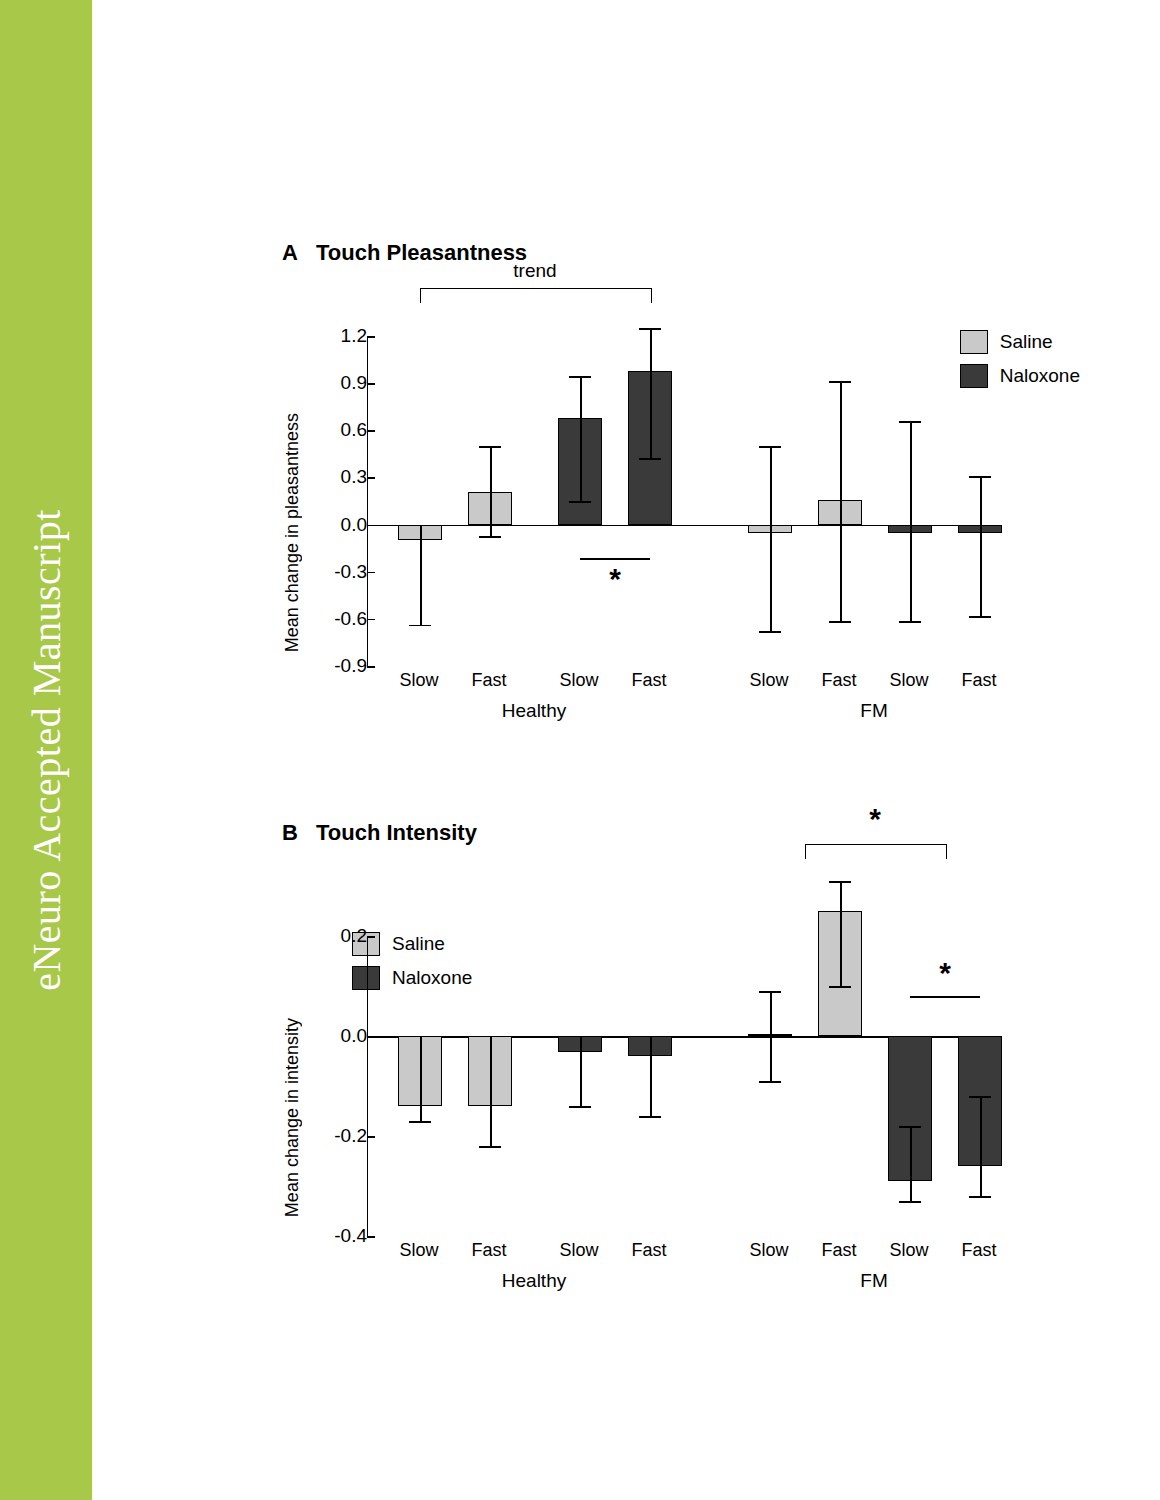eNeuro Accepted Manuscript
ATouch Pleasantness
Saline
Naloxone
Mean change in pleasantness
1.2 0.9 0.6 0.3 0.0 -0.3 -0.6 -0.9
trend
*
Slow Fast Slow Fast Slow Fast Slow Fast
Healthy FM
BTouch Intensity
Saline
Naloxone
Mean change in intensity
0.2 0.0 -0.2 -0.4
*
*
Slow Fast Slow Fast Slow Fast Slow Fast
Healthy FM